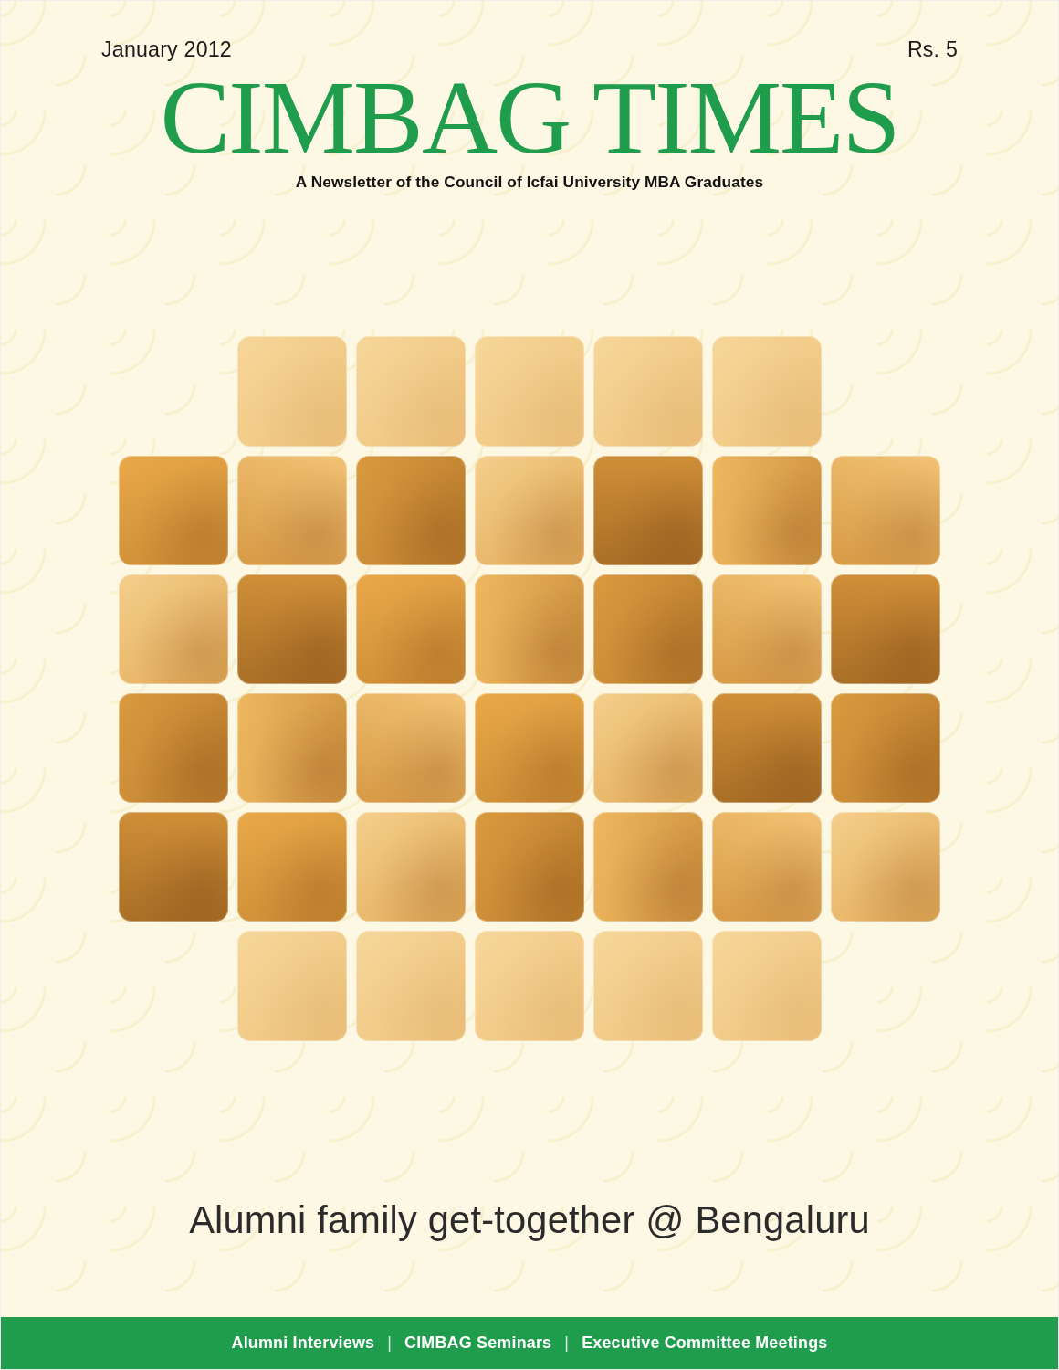January 2012 Rs. 5
CIMBAG TIMES
A Newsletter of the Council of Icfai University MBA Graduates
Alumni family get-together @ Bengaluru
Alumni Interviews|CIMBAG Seminars|Executive Committee Meetings